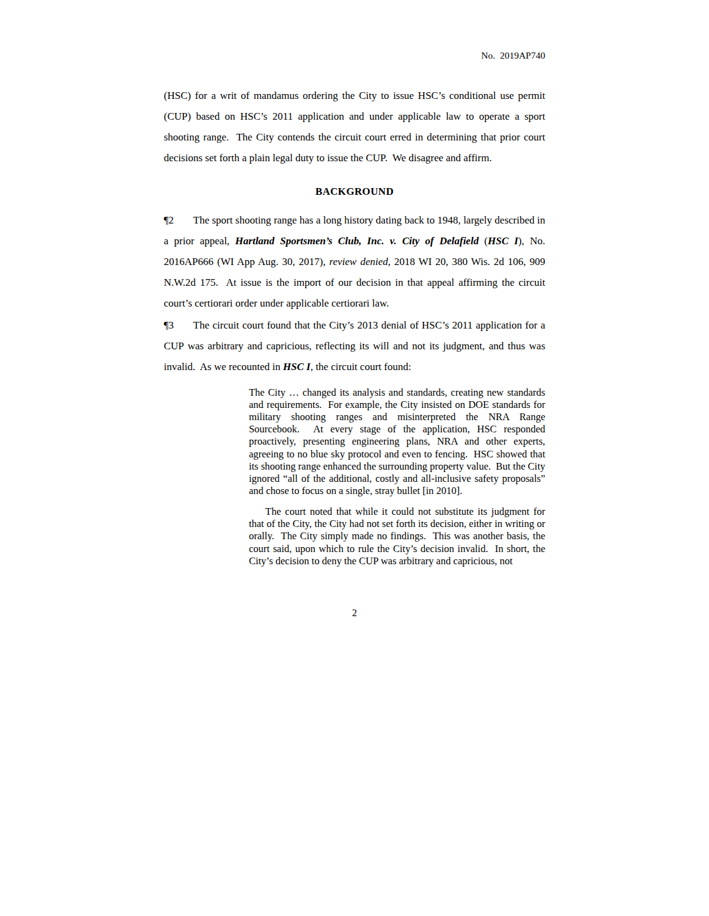No. 2019AP740
(HSC) for a writ of mandamus ordering the City to issue HSC’s conditional use permit (CUP) based on HSC’s 2011 application and under applicable law to operate a sport shooting range. The City contends the circuit court erred in determining that prior court decisions set forth a plain legal duty to issue the CUP. We disagree and affirm.
BACKGROUND
¶2 The sport shooting range has a long history dating back to 1948, largely described in a prior appeal, Hartland Sportsmen’s Club, Inc. v. City of Delafield (HSC I), No. 2016AP666 (WI App Aug. 30, 2017), review denied, 2018 WI 20, 380 Wis. 2d 106, 909 N.W.2d 175. At issue is the import of our decision in that appeal affirming the circuit court’s certiorari order under applicable certiorari law.
¶3 The circuit court found that the City’s 2013 denial of HSC’s 2011 application for a CUP was arbitrary and capricious, reflecting its will and not its judgment, and thus was invalid. As we recounted in HSC I, the circuit court found:
The City … changed its analysis and standards, creating new standards and requirements. For example, the City insisted on DOE standards for military shooting ranges and misinterpreted the NRA Range Sourcebook. At every stage of the application, HSC responded proactively, presenting engineering plans, NRA and other experts, agreeing to no blue sky protocol and even to fencing. HSC showed that its shooting range enhanced the surrounding property value. But the City ignored “all of the additional, costly and all-inclusive safety proposals” and chose to focus on a single, stray bullet [in 2010].
The court noted that while it could not substitute its judgment for that of the City, the City had not set forth its decision, either in writing or orally. The City simply made no findings. This was another basis, the court said, upon which to rule the City’s decision invalid. In short, the City’s decision to deny the CUP was arbitrary and capricious, not
2